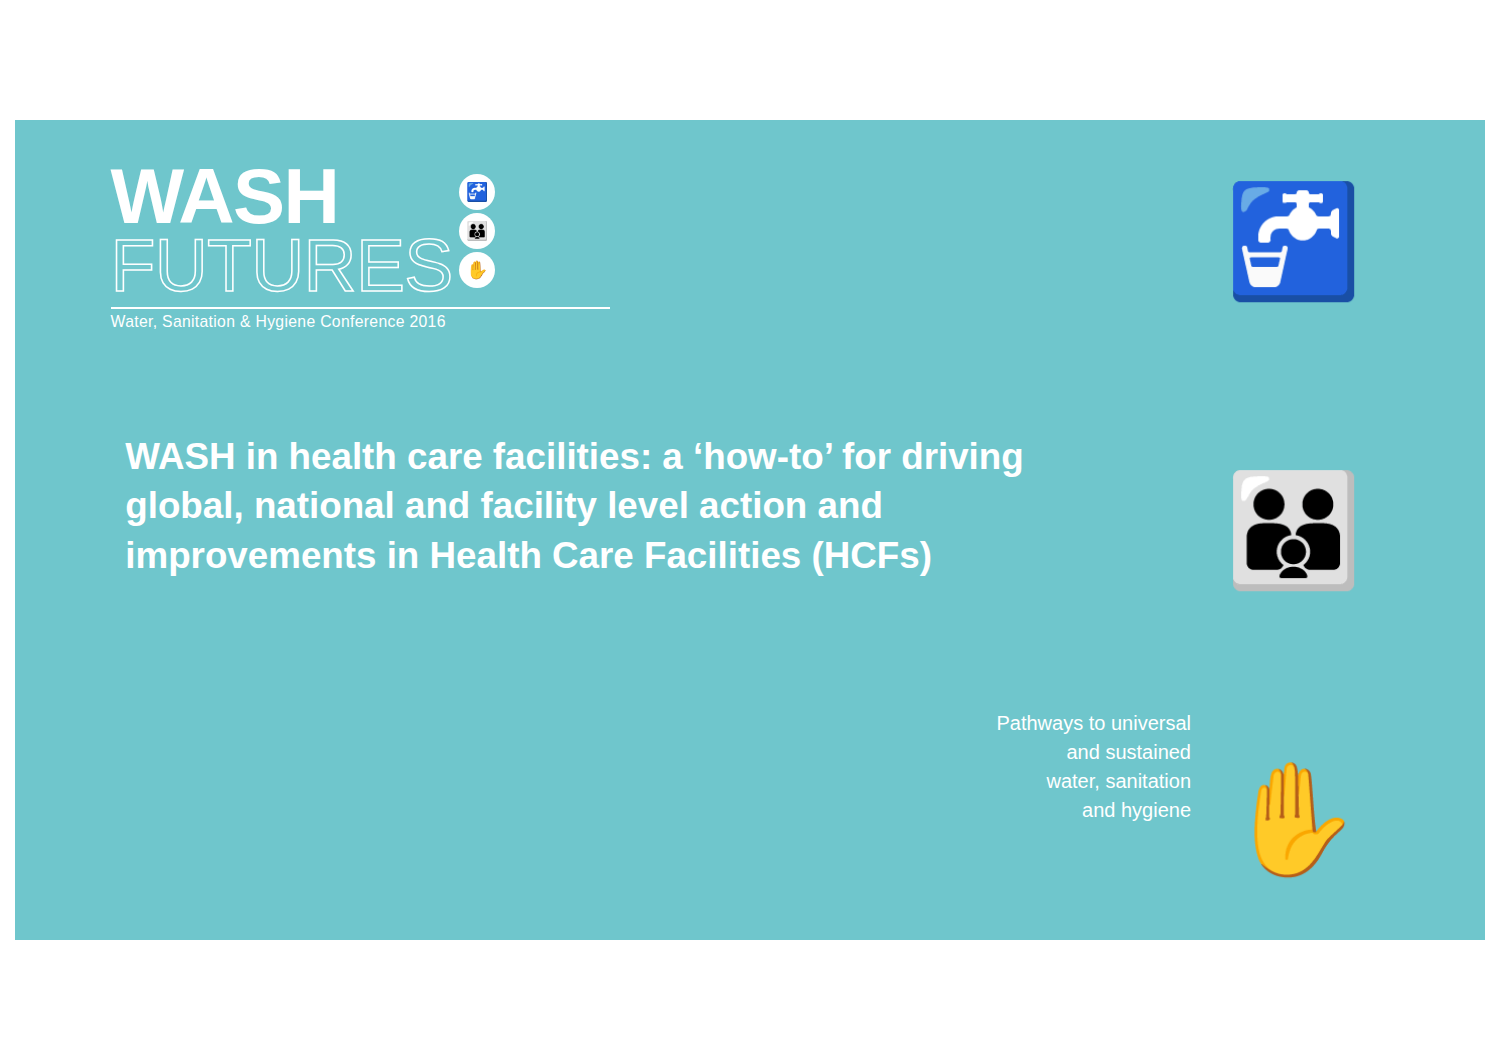WASH
FUTURES
🚰
👪
✋
Water, Sanitation & Hygiene Conference 2016
WASH in health care facilities: a ‘how-to’ for driving global, national and facility level action and improvements in Health Care Facilities (HCFs)
🚰
👪
✋
Pathways to universal
and sustained
water, sanitation
and hygiene